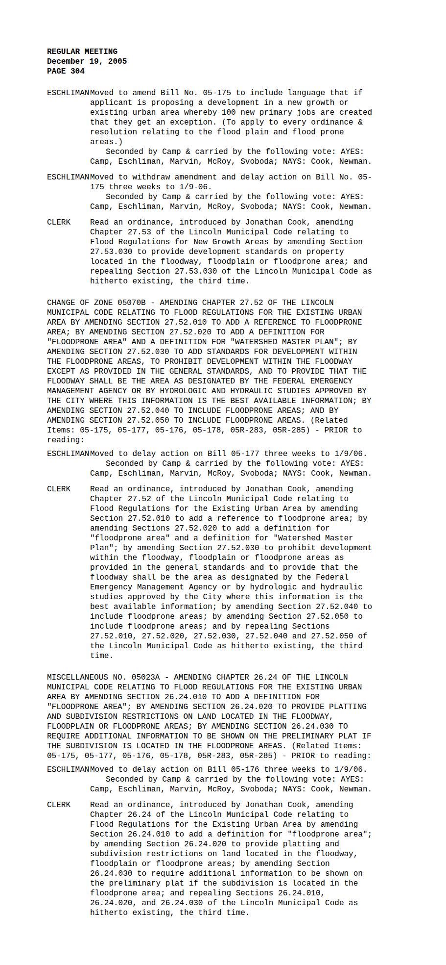REGULAR MEETING
December 19, 2005
PAGE 304
ESCHLIMAN
Moved to amend Bill No. 05-175 to include language that if applicant is proposing a development in a new growth or existing urban area whereby 100 new primary jobs are created that they get an exception. (To apply to every ordinance & resolution relating to the flood plain and flood prone areas.)
Seconded by Camp & carried by the following vote: AYES: Camp, Eschliman, Marvin, McRoy, Svoboda; NAYS: Cook, Newman.
ESCHLIMAN
Moved to withdraw amendment and delay action on Bill No. 05-175 three weeks to 1/9-06.
Seconded by Camp & carried by the following vote: AYES: Camp, Eschliman, Marvin, McRoy, Svoboda; NAYS: Cook, Newman.
CLERK
Read an ordinance, introduced by Jonathan Cook, amending Chapter 27.53 of the Lincoln Municipal Code relating to Flood Regulations for New Growth Areas by amending Section 27.53.030 to provide development standards on property located in the floodway, floodplain or floodprone area; and repealing Section 27.53.030 of the Lincoln Municipal Code as hitherto existing, the third time.
CHANGE OF ZONE 05070B - AMENDING CHAPTER 27.52 OF THE LINCOLN MUNICIPAL CODE RELATING TO FLOOD REGULATIONS FOR THE EXISTING URBAN AREA BY AMENDING SECTION 27.52.010 TO ADD A REFERENCE TO FLOODPRONE AREA; BY AMENDING SECTION 27.52.020 TO ADD A DEFINITION FOR "FLOODPRONE AREA" AND A DEFINITION FOR "WATERSHED MASTER PLAN"; BY AMENDING SECTION 27.52.030 TO ADD STANDARDS FOR DEVELOPMENT WITHIN THE FLOODPRONE AREAS, TO PROHIBIT DEVELOPMENT WITHIN THE FLOODWAY EXCEPT AS PROVIDED IN THE GENERAL STANDARDS, AND TO PROVIDE THAT THE FLOODWAY SHALL BE THE AREA AS DESIGNATED BY THE FEDERAL EMERGENCY MANAGEMENT AGENCY OR BY HYDROLOGIC AND HYDRAULIC STUDIES APPROVED BY THE CITY WHERE THIS INFORMATION IS THE BEST AVAILABLE INFORMATION; BY AMENDING SECTION 27.52.040 TO INCLUDE FLOODPRONE AREAS; AND BY AMENDING SECTION 27.52.050 TO INCLUDE FLOODPRONE AREAS. (Related Items: 05-175, 05-177, 05-176, 05-178, 05R-283, 05R-285) - PRIOR to reading:
ESCHLIMAN
Moved to delay action on Bill 05-177 three weeks to 1/9/06.
Seconded by Camp & carried by the following vote: AYES: Camp, Eschliman, Marvin, McRoy, Svoboda; NAYS: Cook, Newman.
CLERK
Read an ordinance, introduced by Jonathan Cook, amending Chapter 27.52 of the Lincoln Municipal Code relating to Flood Regulations for the Existing Urban Area by amending Section 27.52.010 to add a reference to floodprone area; by amending Sections 27.52.020 to add a definition for "floodprone area" and a definition for "Watershed Master Plan"; by amending Section 27.52.030 to prohibit development within the floodway, floodplain or floodprone areas as provided in the general standards and to provide that the floodway shall be the area as designated by the Federal Emergency Management Agency or by hydrologic and hydraulic studies approved by the City where this information is the best available information; by amending Section 27.52.040 to include floodprone areas; by amending Section 27.52.050 to include floodprone areas; and by repealing Sections 27.52.010, 27.52.020, 27.52.030, 27.52.040 and 27.52.050 of the Lincoln Municipal Code as hitherto existing, the third time.
MISCELLANEOUS NO. 05023A - AMENDING CHAPTER 26.24 OF THE LINCOLN MUNICIPAL CODE RELATING TO FLOOD REGULATIONS FOR THE EXISTING URBAN AREA BY AMENDING SECTION 26.24.010 TO ADD A DEFINITION FOR "FLOODPRONE AREA"; BY AMENDING SECTION 26.24.020 TO PROVIDE PLATTING AND SUBDIVISION RESTRICTIONS ON LAND LOCATED IN THE FLOODWAY, FLOODPLAIN OR FLOODPRONE AREAS; BY AMENDING SECTION 26.24.030 TO REQUIRE ADDITIONAL INFORMATION TO BE SHOWN ON THE PRELIMINARY PLAT IF THE SUBDIVISION IS LOCATED IN THE FLOODPRONE AREAS. (Related Items: 05-175, 05-177, 05-176, 05-178, 05R-283, 05R-285) - PRIOR to reading:
ESCHLIMAN
Moved to delay action on Bill 05-176 three weeks to 1/9/06.
Seconded by Camp & carried by the following vote: AYES: Camp, Eschliman, Marvin, McRoy, Svoboda; NAYS: Cook, Newman.
CLERK
Read an ordinance, introduced by Jonathan Cook, amending Chapter 26.24 of the Lincoln Municipal Code relating to Flood Regulations for the Existing Urban Area by amending Section 26.24.010 to add a definition for "floodprone area"; by amending Section 26.24.020 to provide platting and subdivision restrictions on land located in the floodway, floodplain or floodprone areas; by amending Section 26.24.030 to require additional information to be shown on the preliminary plat if the subdivision is located in the floodprone area; and repealing Sections 26.24.010, 26.24.020, and 26.24.030 of the Lincoln Municipal Code as hitherto existing, the third time.